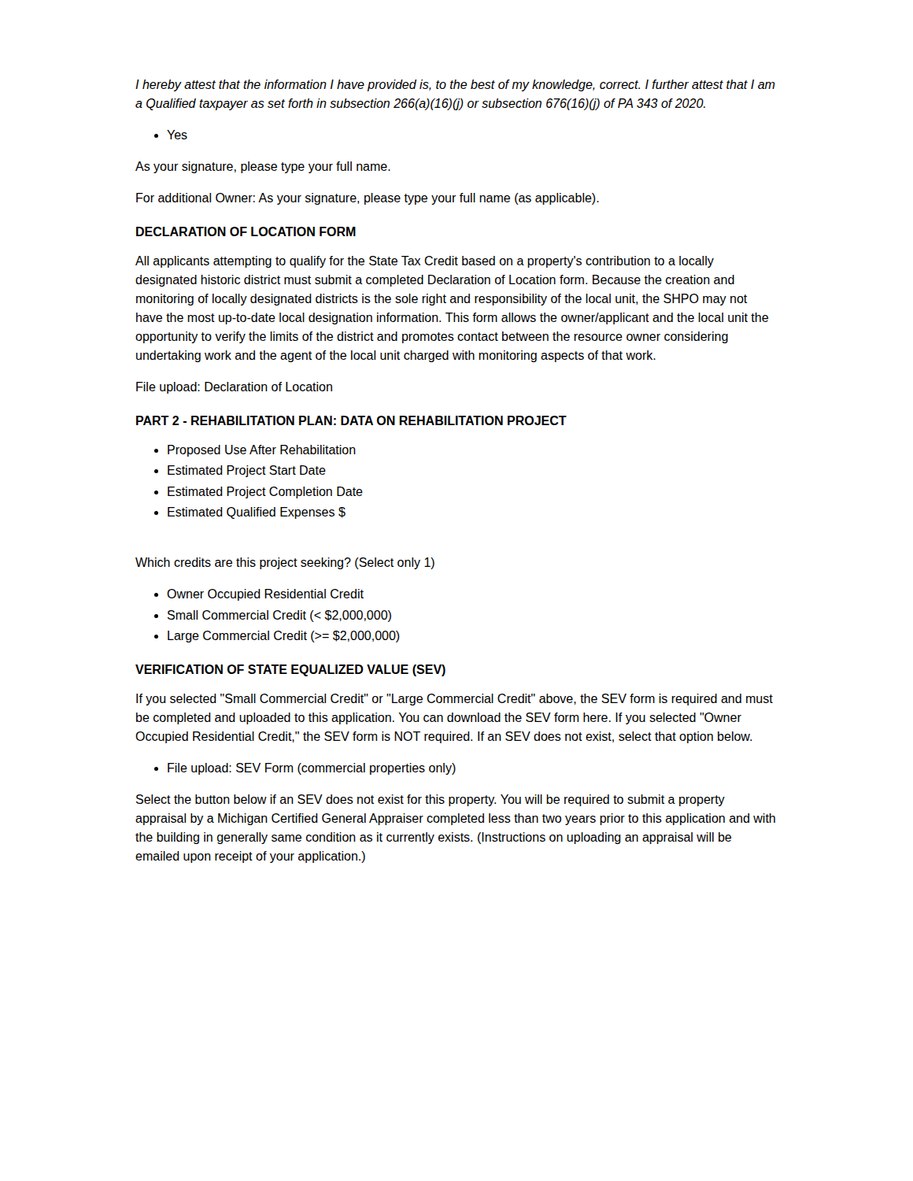I hereby attest that the information I have provided is, to the best of my knowledge, correct. I further attest that I am a Qualified taxpayer as set forth in subsection 266(a)(16)(j) or subsection 676(16)(j) of PA 343 of 2020.
Yes
As your signature, please type your full name.
For additional Owner: As your signature, please type your full name (as applicable).
DECLARATION OF LOCATION FORM
All applicants attempting to qualify for the State Tax Credit based on a property's contribution to a locally designated historic district must submit a completed Declaration of Location form. Because the creation and monitoring of locally designated districts is the sole right and responsibility of the local unit, the SHPO may not have the most up-to-date local designation information. This form allows the owner/applicant and the local unit the opportunity to verify the limits of the district and promotes contact between the resource owner considering undertaking work and the agent of the local unit charged with monitoring aspects of that work.
File upload: Declaration of Location
PART 2 - REHABILITATION PLAN: DATA ON REHABILITATION PROJECT
Proposed Use After Rehabilitation
Estimated Project Start Date
Estimated Project Completion Date
Estimated Qualified Expenses $
Which credits are this project seeking? (Select only 1)
Owner Occupied Residential Credit
Small Commercial Credit (< $2,000,000)
Large Commercial Credit (>= $2,000,000)
VERIFICATION OF STATE EQUALIZED VALUE (SEV)
If you selected "Small Commercial Credit" or "Large Commercial Credit" above, the SEV form is required and must be completed and uploaded to this application. You can download the SEV form here. If you selected "Owner Occupied Residential Credit," the SEV form is NOT required. If an SEV does not exist, select that option below.
File upload: SEV Form (commercial properties only)
Select the button below if an SEV does not exist for this property. You will be required to submit a property appraisal by a Michigan Certified General Appraiser completed less than two years prior to this application and with the building in generally same condition as it currently exists. (Instructions on uploading an appraisal will be emailed upon receipt of your application.)